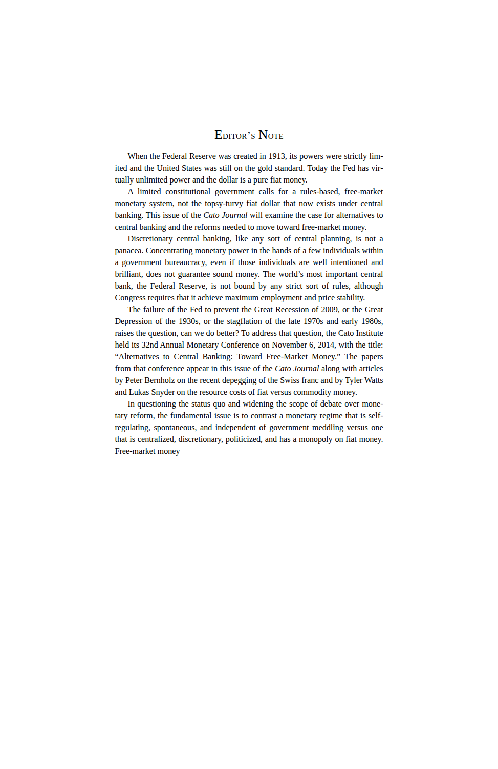Editor’s Note
When the Federal Reserve was created in 1913, its powers were strictly limited and the United States was still on the gold standard. Today the Fed has virtually unlimited power and the dollar is a pure fiat money.
A limited constitutional government calls for a rules-based, free-market monetary system, not the topsy-turvy fiat dollar that now exists under central banking. This issue of the Cato Journal will examine the case for alternatives to central banking and the reforms needed to move toward free-market money.
Discretionary central banking, like any sort of central planning, is not a panacea. Concentrating monetary power in the hands of a few individuals within a government bureaucracy, even if those individuals are well intentioned and brilliant, does not guarantee sound money. The world’s most important central bank, the Federal Reserve, is not bound by any strict sort of rules, although Congress requires that it achieve maximum employment and price stability.
The failure of the Fed to prevent the Great Recession of 2009, or the Great Depression of the 1930s, or the stagflation of the late 1970s and early 1980s, raises the question, can we do better? To address that question, the Cato Institute held its 32nd Annual Monetary Conference on November 6, 2014, with the title: “Alternatives to Central Banking: Toward Free-Market Money.” The papers from that conference appear in this issue of the Cato Journal along with articles by Peter Bernholz on the recent depegging of the Swiss franc and by Tyler Watts and Lukas Snyder on the resource costs of fiat versus commodity money.
In questioning the status quo and widening the scope of debate over monetary reform, the fundamental issue is to contrast a monetary regime that is self-regulating, spontaneous, and independent of government meddling versus one that is centralized, discretionary, politicized, and has a monopoly on fiat money. Free-market money